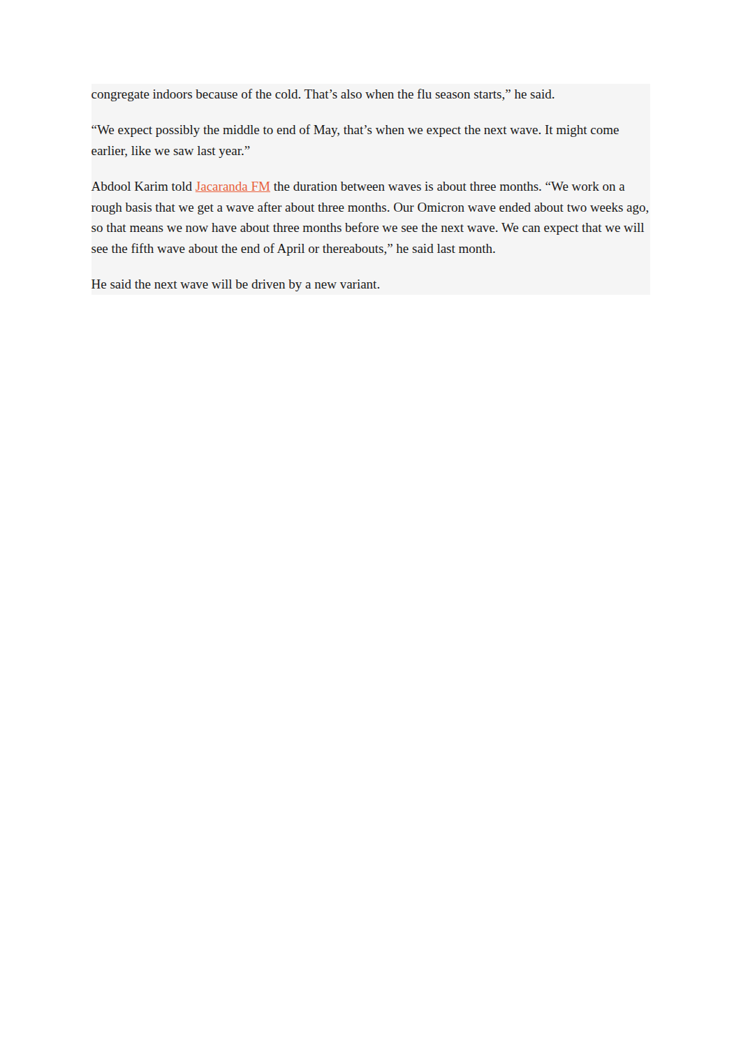congregate indoors because of the cold. That’s also when the flu season starts,” he said.
“We expect possibly the middle to end of May, that’s when we expect the next wave. It might come earlier, like we saw last year.”
Abdool Karim told Jacaranda FM the duration between waves is about three months. “We work on a rough basis that we get a wave after about three months. Our Omicron wave ended about two weeks ago, so that means we now have about three months before we see the next wave. We can expect that we will see the fifth wave about the end of April or thereabouts,” he said last month.
He said the next wave will be driven by a new variant.